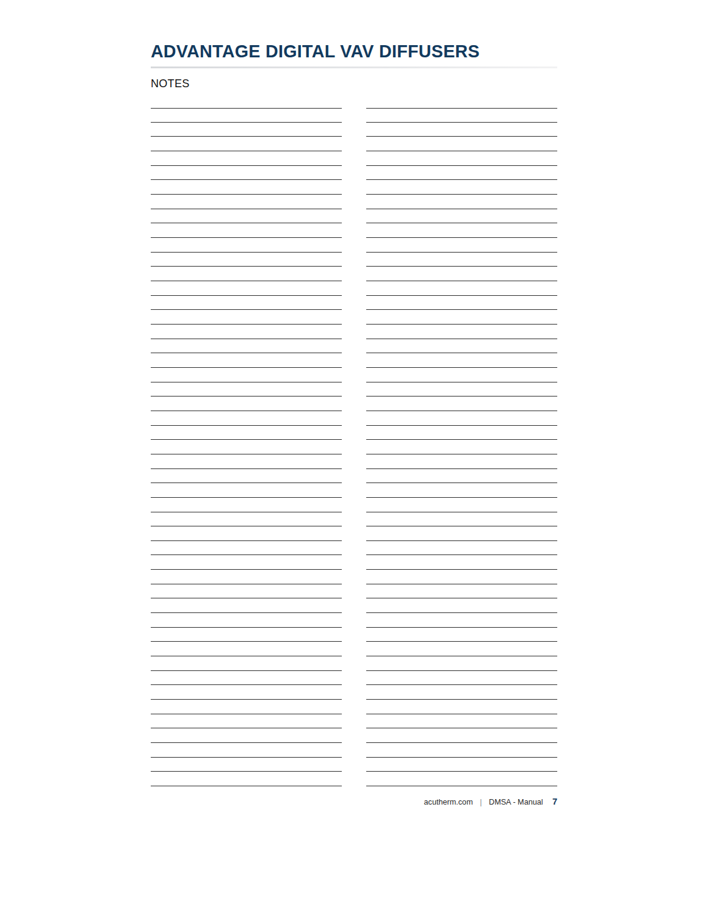Advantage Digital VAV Diffusers
NOTES
acutherm.com | DMSA - Manual 7